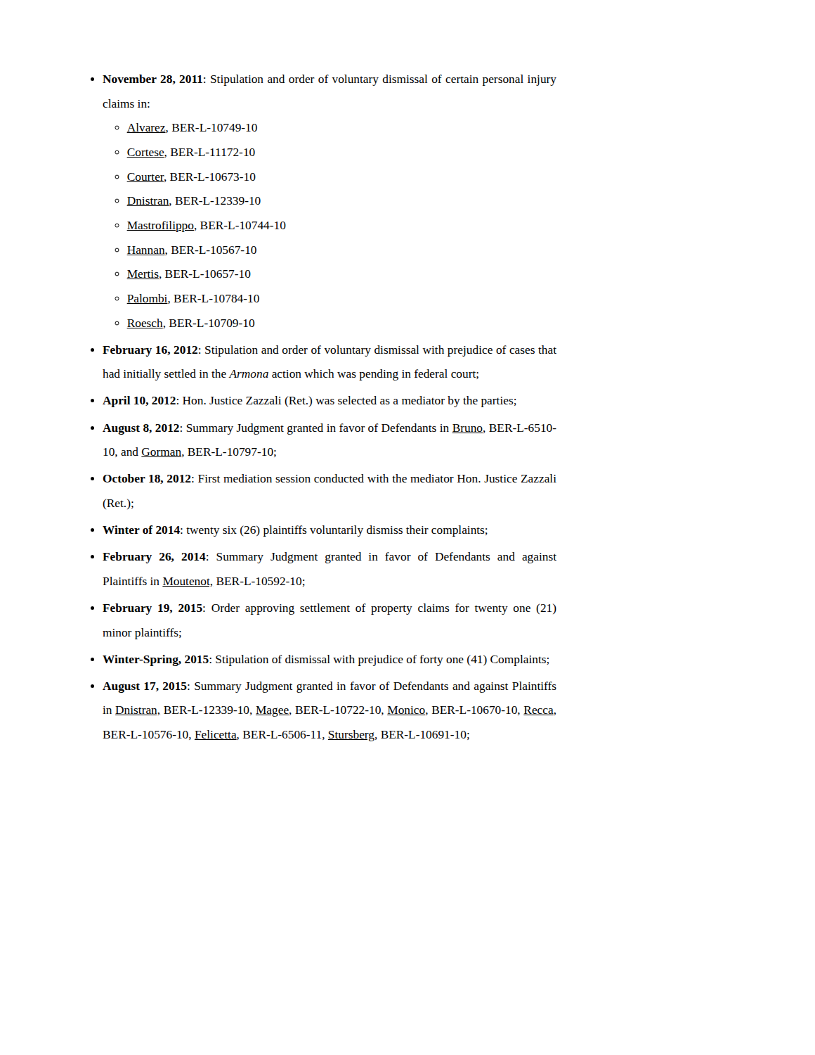November 28, 2011: Stipulation and order of voluntary dismissal of certain personal injury claims in:
Alvarez, BER-L-10749-10
Cortese, BER-L-11172-10
Courter, BER-L-10673-10
Dnistran, BER-L-12339-10
Mastrofilippo, BER-L-10744-10
Hannan, BER-L-10567-10
Mertis, BER-L-10657-10
Palombi, BER-L-10784-10
Roesch, BER-L-10709-10
February 16, 2012: Stipulation and order of voluntary dismissal with prejudice of cases that had initially settled in the Armona action which was pending in federal court;
April 10, 2012: Hon. Justice Zazzali (Ret.) was selected as a mediator by the parties;
August 8, 2012: Summary Judgment granted in favor of Defendants in Bruno, BER-L-6510-10, and Gorman, BER-L-10797-10;
October 18, 2012: First mediation session conducted with the mediator Hon. Justice Zazzali (Ret.);
Winter of 2014: twenty six (26) plaintiffs voluntarily dismiss their complaints;
February 26, 2014: Summary Judgment granted in favor of Defendants and against Plaintiffs in Moutenot, BER-L-10592-10;
February 19, 2015: Order approving settlement of property claims for twenty one (21) minor plaintiffs;
Winter-Spring, 2015: Stipulation of dismissal with prejudice of forty one (41) Complaints;
August 17, 2015: Summary Judgment granted in favor of Defendants and against Plaintiffs in Dnistran, BER-L-12339-10, Magee, BER-L-10722-10, Monico, BER-L-10670-10, Recca, BER-L-10576-10, Felicetta, BER-L-6506-11, Stursberg, BER-L-10691-10;